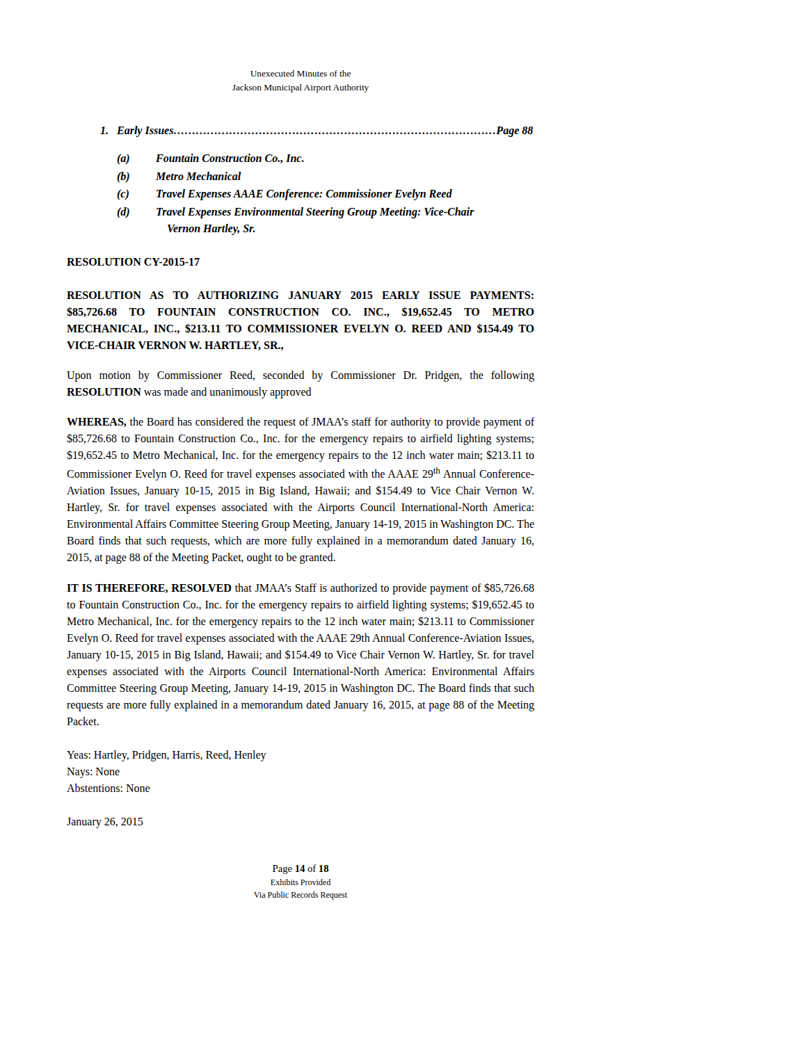Unexecuted Minutes of the
Jackson Municipal Airport Authority
1. Early Issues……………………………………………………………………………Page 88
(a) Fountain Construction Co., Inc.
(b) Metro Mechanical
(c) Travel Expenses AAAE Conference: Commissioner Evelyn Reed
(d) Travel Expenses Environmental Steering Group Meeting: Vice-Chair
Vernon Hartley, Sr.
RESOLUTION CY-2015-17
RESOLUTION AS TO AUTHORIZING JANUARY 2015 EARLY ISSUE PAYMENTS: $85,726.68 TO FOUNTAIN CONSTRUCTION CO. INC., $19,652.45 TO METRO MECHANICAL, INC., $213.11 TO COMMISSIONER EVELYN O. REED AND $154.49 TO VICE-CHAIR VERNON W. HARTLEY, SR.,
Upon motion by Commissioner Reed, seconded by Commissioner Dr. Pridgen, the following RESOLUTION was made and unanimously approved
WHEREAS, the Board has considered the request of JMAA’s staff for authority to provide payment of $85,726.68 to Fountain Construction Co., Inc. for the emergency repairs to airfield lighting systems; $19,652.45 to Metro Mechanical, Inc. for the emergency repairs to the 12 inch water main; $213.11 to Commissioner Evelyn O. Reed for travel expenses associated with the AAAE 29th Annual Conference-Aviation Issues, January 10-15, 2015 in Big Island, Hawaii; and $154.49 to Vice Chair Vernon W. Hartley, Sr. for travel expenses associated with the Airports Council International-North America: Environmental Affairs Committee Steering Group Meeting, January 14-19, 2015 in Washington DC. The Board finds that such requests, which are more fully explained in a memorandum dated January 16, 2015, at page 88 of the Meeting Packet, ought to be granted.
IT IS THEREFORE, RESOLVED that JMAA’s Staff is authorized to provide payment of $85,726.68 to Fountain Construction Co., Inc. for the emergency repairs to airfield lighting systems; $19,652.45 to Metro Mechanical, Inc. for the emergency repairs to the 12 inch water main; $213.11 to Commissioner Evelyn O. Reed for travel expenses associated with the AAAE 29th Annual Conference-Aviation Issues, January 10-15, 2015 in Big Island, Hawaii; and $154.49 to Vice Chair Vernon W. Hartley, Sr. for travel expenses associated with the Airports Council International-North America: Environmental Affairs Committee Steering Group Meeting, January 14-19, 2015 in Washington DC. The Board finds that such requests are more fully explained in a memorandum dated January 16, 2015, at page 88 of the Meeting Packet.
Yeas: Hartley, Pridgen, Harris, Reed, Henley
Nays: None
Abstentions: None
January 26, 2015
Page 14 of 18
Exhibits Provided
Via Public Records Request